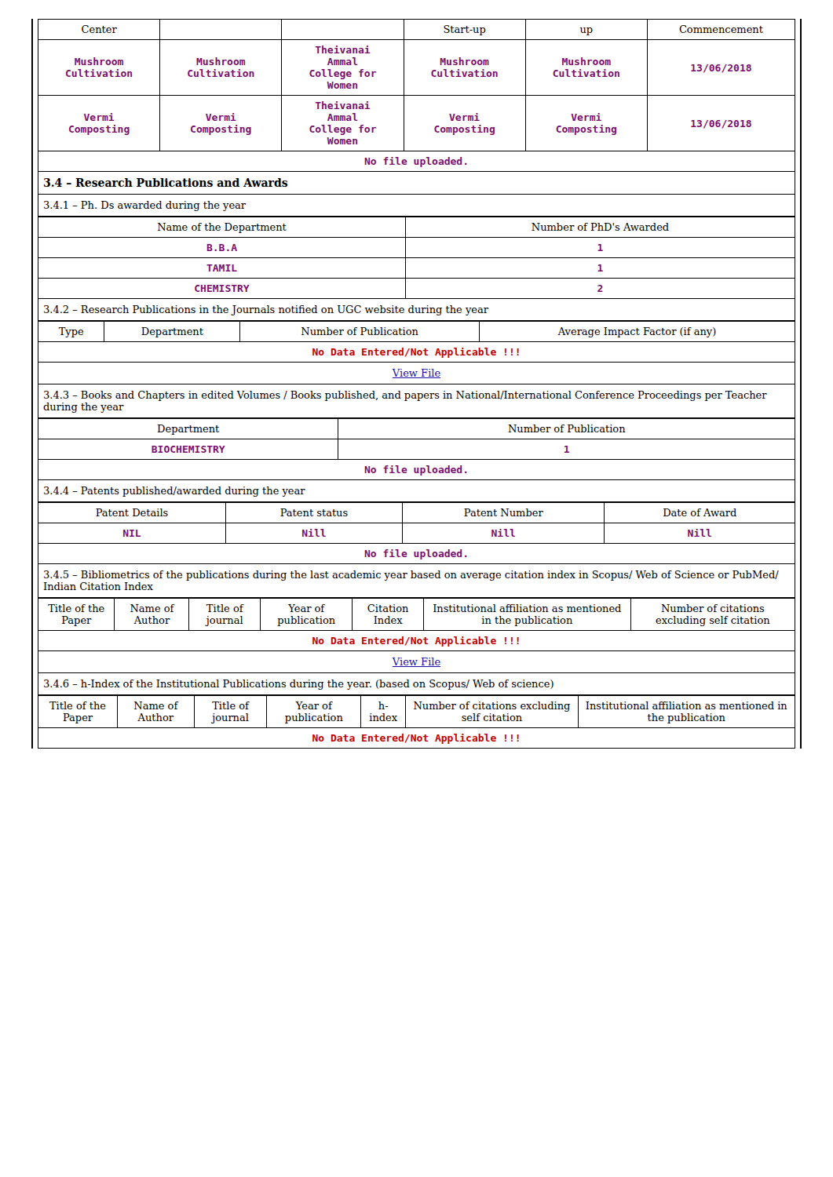| Center | | | Start-up | up | Commencement |
| Mushroom Cultivation | Mushroom Cultivation | Theivanai Ammal College for Women | Mushroom Cultivation | Mushroom Cultivation | 13/06/2018 |
| Vermi Composting | Vermi Composting | Theivanai Ammal College for Women | Vermi Composting | Vermi Composting | 13/06/2018 |
| No file uploaded. |
3.4 – Research Publications and Awards
3.4.1 – Ph. Ds awarded during the year
| Name of the Department | Number of PhD's Awarded |
| B.B.A | 1 |
| TAMIL | 1 |
| CHEMISTRY | 2 |
3.4.2 – Research Publications in the Journals notified on UGC website during the year
| Type | Department | Number of Publication | Average Impact Factor (if any) |
| No Data Entered/Not Applicable !!! |
| View File |
3.4.3 – Books and Chapters in edited Volumes / Books published, and papers in National/International Conference Proceedings per Teacher during the year
| Department | Number of Publication |
| BIOCHEMISTRY | 1 |
| No file uploaded. |
3.4.4 – Patents published/awarded during the year
| Patent Details | Patent status | Patent Number | Date of Award |
| NIL | Nill | Nill | Nill |
| No file uploaded. |
3.4.5 – Bibliometrics of the publications during the last academic year based on average citation index in Scopus/ Web of Science or PubMed/ Indian Citation Index
| Title of the Paper | Name of Author | Title of journal | Year of publication | Citation Index | Institutional affiliation as mentioned in the publication | Number of citations excluding self citation |
| No Data Entered/Not Applicable !!! |
| View File |
3.4.6 – h-Index of the Institutional Publications during the year. (based on Scopus/ Web of science)
| Title of the Paper | Name of Author | Title of journal | Year of publication | h-index | Number of citations excluding self citation | Institutional affiliation as mentioned in the publication |
| No Data Entered/Not Applicable !!! |